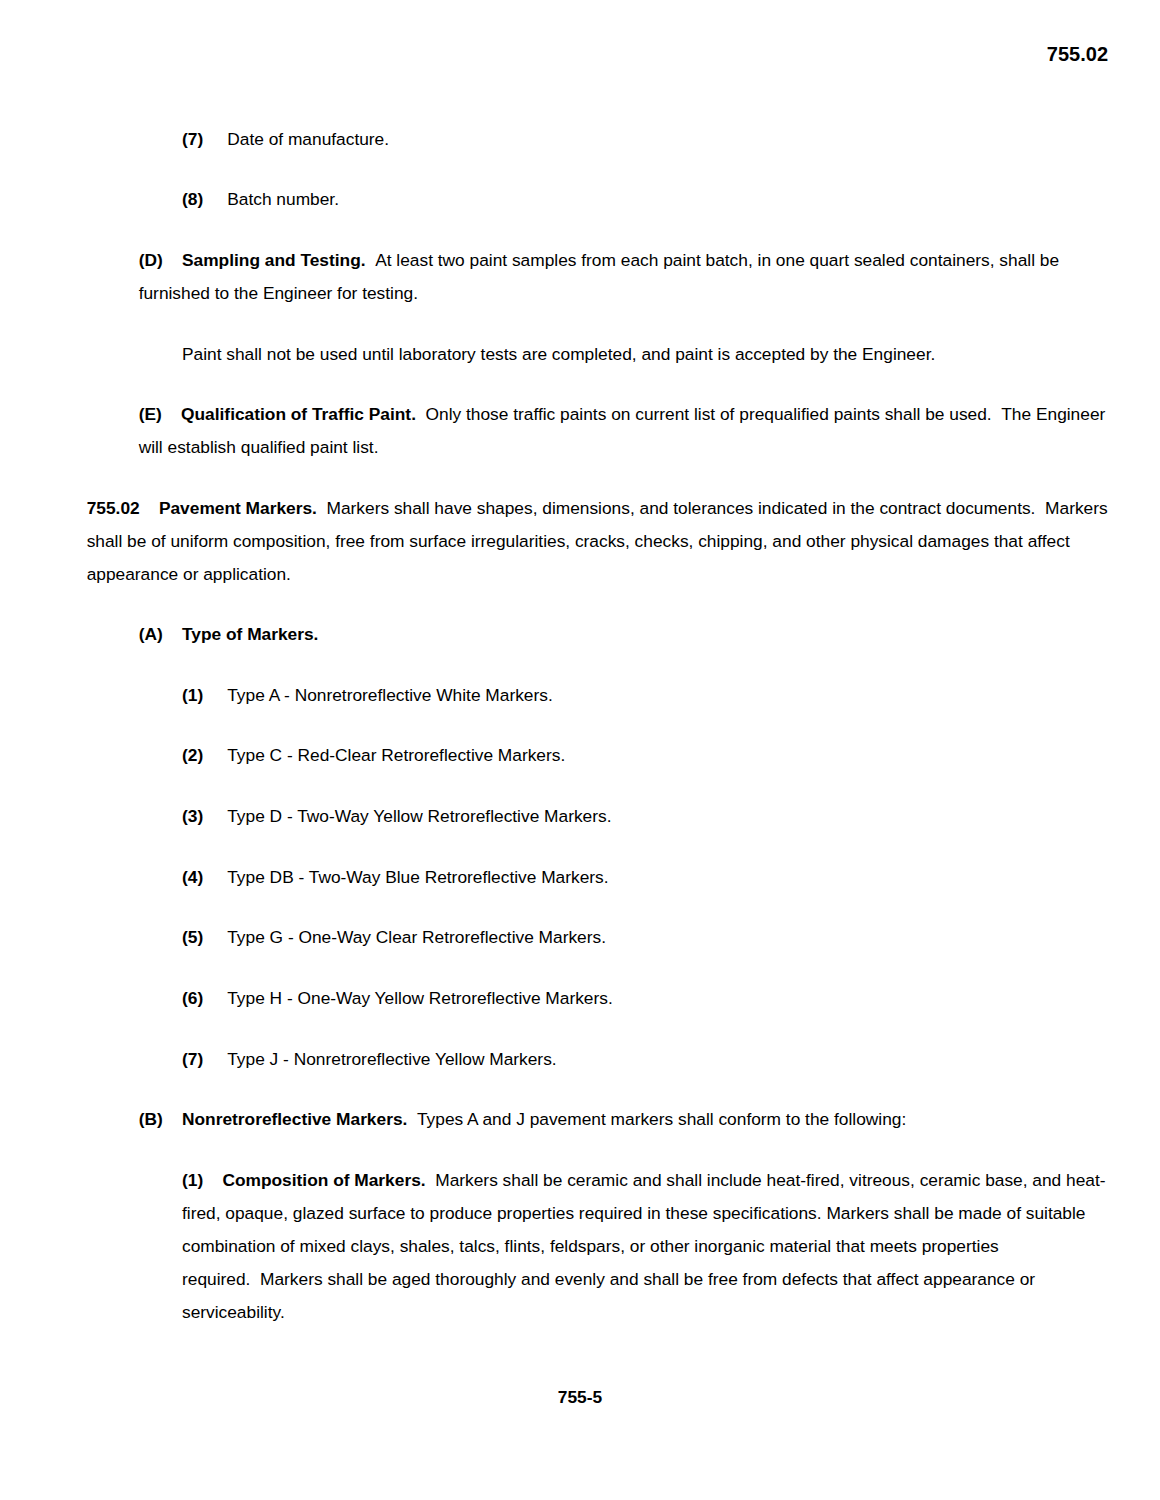755.02
(7) Date of manufacture.
(8) Batch number.
(D) Sampling and Testing. At least two paint samples from each paint batch, in one quart sealed containers, shall be furnished to the Engineer for testing.
Paint shall not be used until laboratory tests are completed, and paint is accepted by the Engineer.
(E) Qualification of Traffic Paint. Only those traffic paints on current list of prequalified paints shall be used. The Engineer will establish qualified paint list.
755.02 Pavement Markers. Markers shall have shapes, dimensions, and tolerances indicated in the contract documents. Markers shall be of uniform composition, free from surface irregularities, cracks, checks, chipping, and other physical damages that affect appearance or application.
(A) Type of Markers.
(1) Type A - Nonretroreflective White Markers.
(2) Type C - Red-Clear Retroreflective Markers.
(3) Type D - Two-Way Yellow Retroreflective Markers.
(4) Type DB - Two-Way Blue Retroreflective Markers.
(5) Type G - One-Way Clear Retroreflective Markers.
(6) Type H - One-Way Yellow Retroreflective Markers.
(7) Type J - Nonretroreflective Yellow Markers.
(B) Nonretroreflective Markers. Types A and J pavement markers shall conform to the following:
(1) Composition of Markers. Markers shall be ceramic and shall include heat-fired, vitreous, ceramic base, and heat-fired, opaque, glazed surface to produce properties required in these specifications. Markers shall be made of suitable combination of mixed clays, shales, talcs, flints, feldspars, or other inorganic material that meets properties required. Markers shall be aged thoroughly and evenly and shall be free from defects that affect appearance or serviceability.
755-5